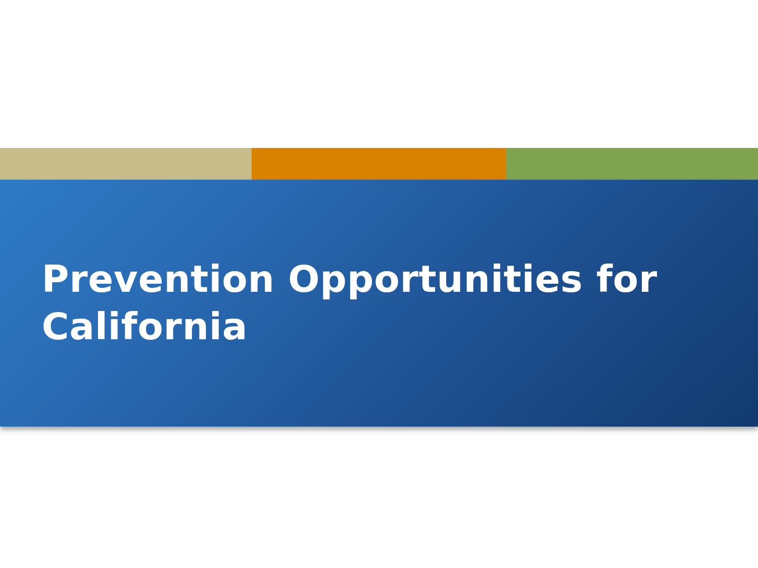Prevention Opportunities for California